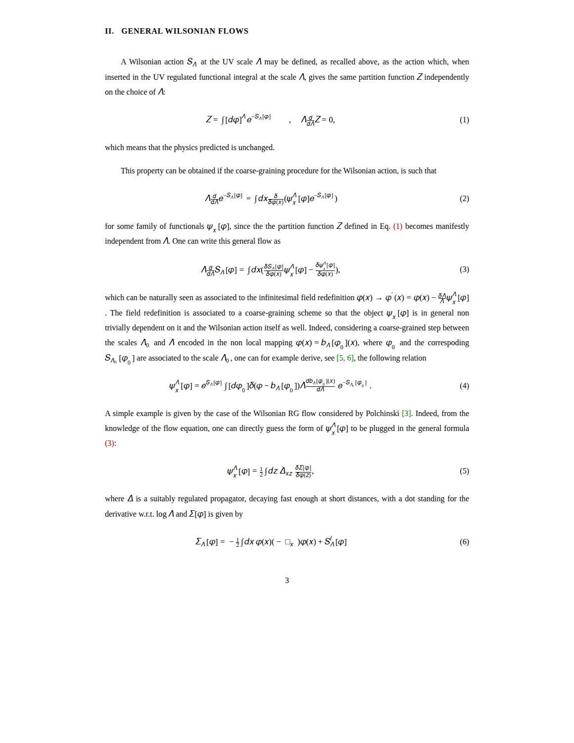II. GENERAL WILSONIAN FLOWS
A Wilsonian action SΛ at the UV scale Λ may be defined, as recalled above, as the action which, when inserted in the UV regulated functional integral at the scale Λ, gives the same partition function Z independently on the choice of Λ:
Z= ∫[dφ]Λ e−SΛ[φ] , ΛddΛ Z=0,
(1)
which means that the physics predicted is unchanged.
This property can be obtained if the coarse-graining procedure for the Wilsonian action, is such that
ΛddΛ e−SΛ[φ] = ∫dx δδφ(x) ( ψxΛ[φ] e−SΛ[φ] )
(2)
for some family of functionals ψx[φ], since the the partition function Z defined in Eq. (1) becomes manifestly independent from Λ. One can write this general flow as
ΛddΛ SΛ[φ] = ∫dx ( δSΛ[φ] δφ(x) ψxΛ[φ] − δψxΛ[φ] δφ(x) ) ,
(3)
which can be naturally seen as associated to the infinitesimal field redefinition φ(x)→φ′(x)=φ(x)−δΛΛψxΛ[φ]. The field redefinition is associated to a coarse-graining scheme so that the object ψx[φ] is in general non trivially dependent on it and the Wilsonian action itself as well. Indeed, considering a coarse-grained step between the scales Λ0 and Λ encoded in the non local mapping φ(x)=bΛ[φ0](x), where φ0 and the correspoding SΛ0[φ0] are associated to the scale Λ0, one can for example derive, see [5, 6], the following relation
ψxΛ[φ] = eSΛ[φ] ∫[dφ0] δ(φ−bΛ[φ0]) Λ dbΛ[φ0](x) dΛ e−SΛ0[φ0] .
(4)
A simple example is given by the case of the Wilsonian RG flow considered by Polchinski [3]. Indeed, from the knowledge of the flow equation, one can directly guess the form of ψxΛ[φ] to be plugged in the general formula (3):
ψxΛ[φ] = 12 ∫dz Δ˙xz δΣ[φ] δφ(z) ,
(5)
where Δ is a suitably regulated propagator, decaying fast enough at short distances, with a dot standing for the derivative w.r.t. logΛ and Σ[φ] is given by
ΣΛ[φ] = −12 ∫dx φ(x) (−□x) φ(x) + SΛI[φ]
(6)
3